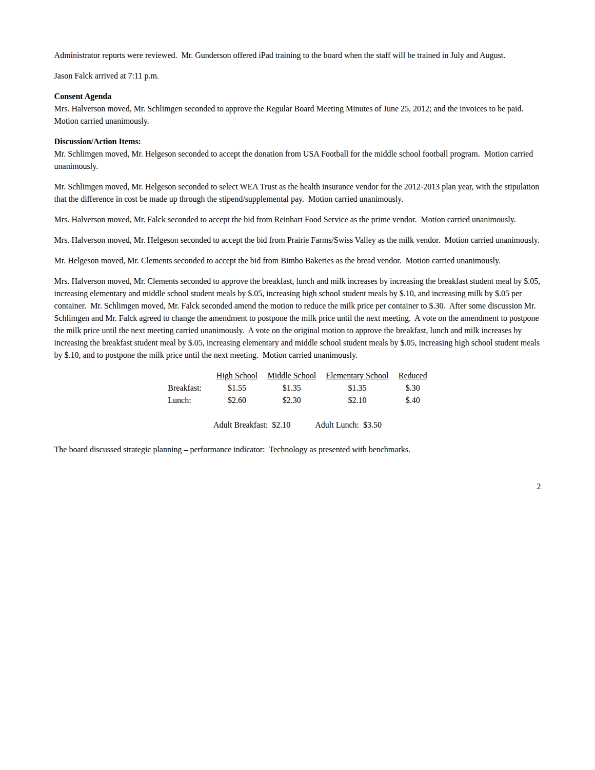Administrator reports were reviewed. Mr. Gunderson offered iPad training to the board when the staff will be trained in July and August.
Jason Falck arrived at 7:11 p.m.
Consent Agenda
Mrs. Halverson moved, Mr. Schlimgen seconded to approve the Regular Board Meeting Minutes of June 25, 2012; and the invoices to be paid. Motion carried unanimously.
Discussion/Action Items:
Mr. Schlimgen moved, Mr. Helgeson seconded to accept the donation from USA Football for the middle school football program. Motion carried unanimously.
Mr. Schlimgen moved, Mr. Helgeson seconded to select WEA Trust as the health insurance vendor for the 2012-2013 plan year, with the stipulation that the difference in cost be made up through the stipend/supplemental pay. Motion carried unanimously.
Mrs. Halverson moved, Mr. Falck seconded to accept the bid from Reinhart Food Service as the prime vendor. Motion carried unanimously.
Mrs. Halverson moved, Mr. Helgeson seconded to accept the bid from Prairie Farms/Swiss Valley as the milk vendor. Motion carried unanimously.
Mr. Helgeson moved, Mr. Clements seconded to accept the bid from Bimbo Bakeries as the bread vendor. Motion carried unanimously.
Mrs. Halverson moved, Mr. Clements seconded to approve the breakfast, lunch and milk increases by increasing the breakfast student meal by $.05, increasing elementary and middle school student meals by $.05, increasing high school student meals by $.10, and increasing milk by $.05 per container. Mr. Schlimgen moved, Mr. Falck seconded amend the motion to reduce the milk price per container to $.30. After some discussion Mr. Schlimgen and Mr. Falck agreed to change the amendment to postpone the milk price until the next meeting. A vote on the amendment to postpone the milk price until the next meeting carried unanimously. A vote on the original motion to approve the breakfast, lunch and milk increases by increasing the breakfast student meal by $.05, increasing elementary and middle school student meals by $.05, increasing high school student meals by $.10, and to postpone the milk price until the next meeting. Motion carried unanimously.
| | High School | Middle School | Elementary School | Reduced |
| --- | --- | --- | --- | --- |
| Breakfast: | $1.55 | $1.35 | $1.35 | $.30 |
| Lunch: | $2.60 | $2.30 | $2.10 | $.40 |
Adult Breakfast: $2.10 Adult Lunch: $3.50
The board discussed strategic planning – performance indicator: Technology as presented with benchmarks.
2